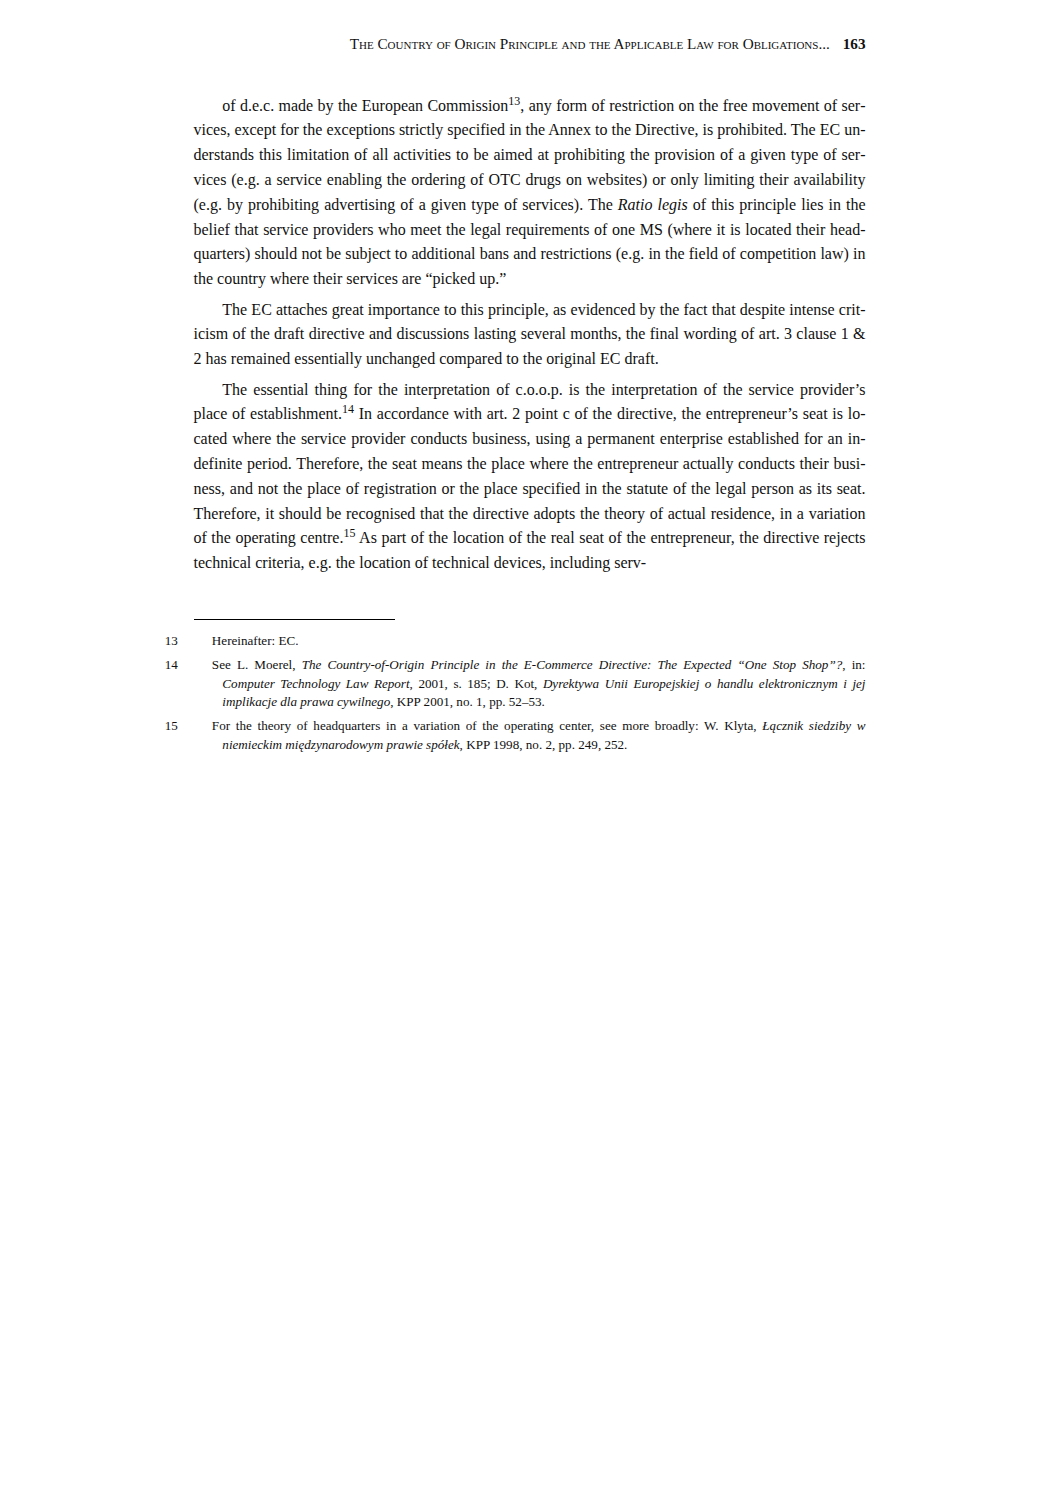The Country of Origin Principle and the Applicable Law for Obligations... 163
of d.e.c. made by the European Commission13, any form of restriction on the free movement of services, except for the exceptions strictly specified in the Annex to the Directive, is prohibited. The EC understands this limitation of all activities to be aimed at prohibiting the provision of a given type of services (e.g. a service enabling the ordering of OTC drugs on websites) or only limiting their availability (e.g. by prohibiting advertising of a given type of services). The Ratio legis of this principle lies in the belief that service providers who meet the legal requirements of one MS (where it is located their headquarters) should not be subject to additional bans and restrictions (e.g. in the field of competition law) in the country where their services are “picked up.”
The EC attaches great importance to this principle, as evidenced by the fact that despite intense criticism of the draft directive and discussions lasting several months, the final wording of art. 3 clause 1 & 2 has remained essentially unchanged compared to the original EC draft.
The essential thing for the interpretation of c.o.o.p. is the interpretation of the service provider’s place of establishment.14 In accordance with art. 2 point c of the directive, the entrepreneur’s seat is located where the service provider conducts business, using a permanent enterprise established for an indefinite period. Therefore, the seat means the place where the entrepreneur actually conducts their business, and not the place of registration or the place specified in the statute of the legal person as its seat. Therefore, it should be recognised that the directive adopts the theory of actual residence, in a variation of the operating centre.15 As part of the location of the real seat of the entrepreneur, the directive rejects technical criteria, e.g. the location of technical devices, including serv-
13 Hereinafter: EC.
14 See L. Moerel, The Country-of-Origin Principle in the E-Commerce Directive: The Expected “One Stop Shop”?, in: Computer Technology Law Report, 2001, s. 185; D. Kot, Dyrektywa Unii Europejskiej o handlu elektronicznym i jej implikacje dla prawa cywilnego, KPP 2001, no. 1, pp. 52–53.
15 For the theory of headquarters in a variation of the operating center, see more broadly: W. Klyta, Łącznik siedziby w niemieckim międzynarodowym prawie spółek, KPP 1998, no. 2, pp. 249, 252.